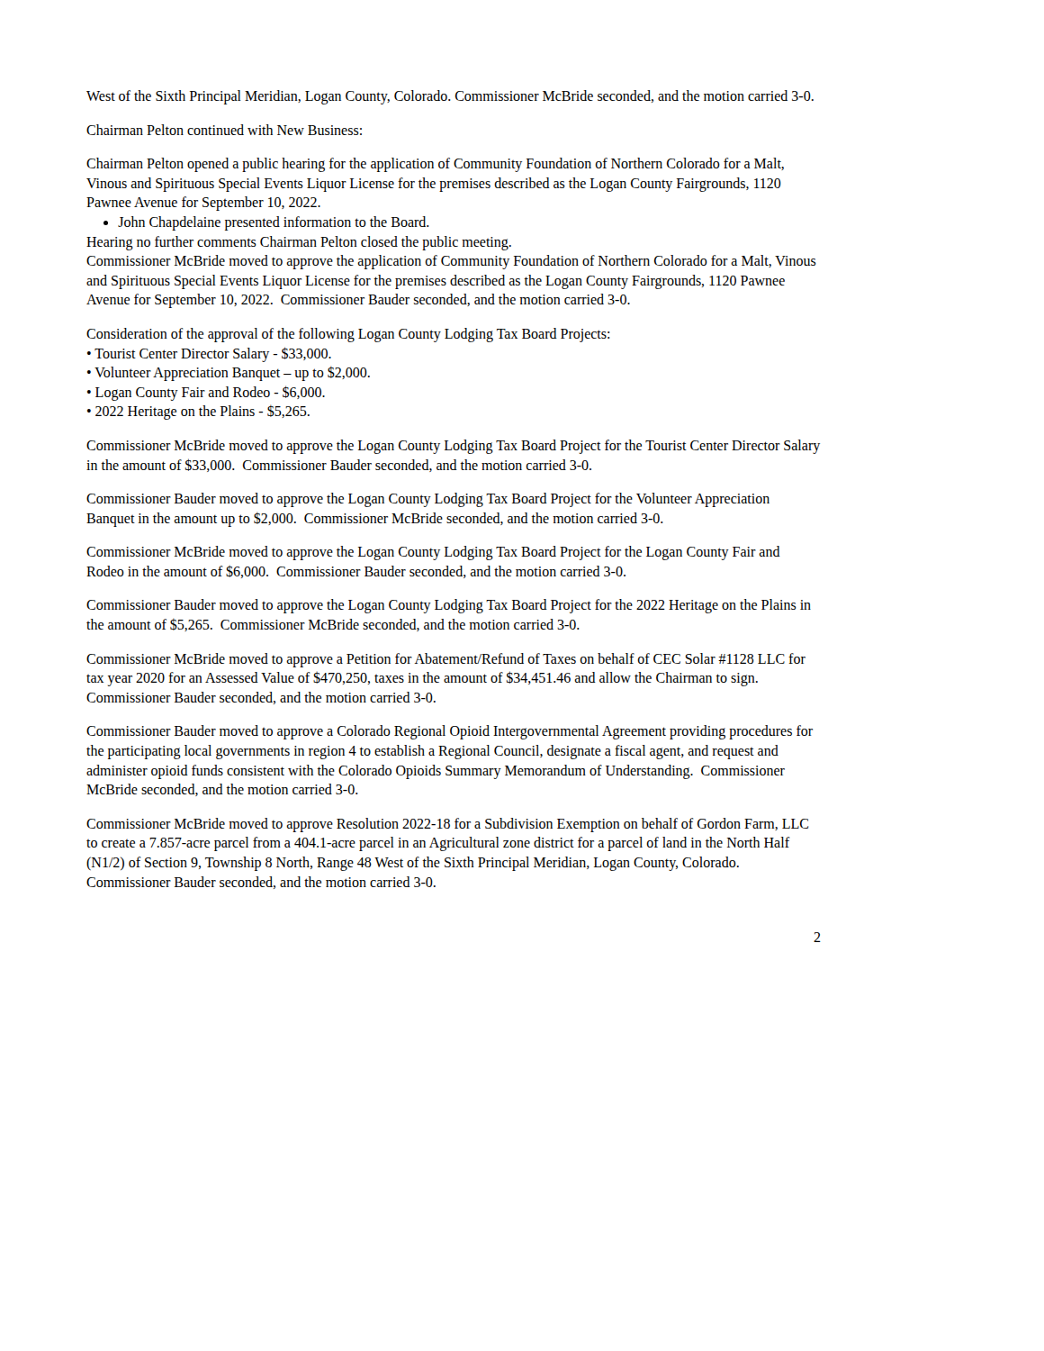West of the Sixth Principal Meridian, Logan County, Colorado. Commissioner McBride seconded, and the motion carried 3-0.
Chairman Pelton continued with New Business:
Chairman Pelton opened a public hearing for the application of Community Foundation of Northern Colorado for a Malt, Vinous and Spirituous Special Events Liquor License for the premises described as the Logan County Fairgrounds, 1120 Pawnee Avenue for September 10, 2022.
John Chapdelaine presented information to the Board.
Hearing no further comments Chairman Pelton closed the public meeting.
Commissioner McBride moved to approve the application of Community Foundation of Northern Colorado for a Malt, Vinous and Spirituous Special Events Liquor License for the premises described as the Logan County Fairgrounds, 1120 Pawnee Avenue for September 10, 2022. Commissioner Bauder seconded, and the motion carried 3-0.
Consideration of the approval of the following Logan County Lodging Tax Board Projects:
• Tourist Center Director Salary - $33,000.
• Volunteer Appreciation Banquet – up to $2,000.
• Logan County Fair and Rodeo - $6,000.
• 2022 Heritage on the Plains - $5,265.
Commissioner McBride moved to approve the Logan County Lodging Tax Board Project for the Tourist Center Director Salary in the amount of $33,000. Commissioner Bauder seconded, and the motion carried 3-0.
Commissioner Bauder moved to approve the Logan County Lodging Tax Board Project for the Volunteer Appreciation Banquet in the amount up to $2,000. Commissioner McBride seconded, and the motion carried 3-0.
Commissioner McBride moved to approve the Logan County Lodging Tax Board Project for the Logan County Fair and Rodeo in the amount of $6,000. Commissioner Bauder seconded, and the motion carried 3-0.
Commissioner Bauder moved to approve the Logan County Lodging Tax Board Project for the 2022 Heritage on the Plains in the amount of $5,265. Commissioner McBride seconded, and the motion carried 3-0.
Commissioner McBride moved to approve a Petition for Abatement/Refund of Taxes on behalf of CEC Solar #1128 LLC for tax year 2020 for an Assessed Value of $470,250, taxes in the amount of $34,451.46 and allow the Chairman to sign. Commissioner Bauder seconded, and the motion carried 3-0.
Commissioner Bauder moved to approve a Colorado Regional Opioid Intergovernmental Agreement providing procedures for the participating local governments in region 4 to establish a Regional Council, designate a fiscal agent, and request and administer opioid funds consistent with the Colorado Opioids Summary Memorandum of Understanding. Commissioner McBride seconded, and the motion carried 3-0.
Commissioner McBride moved to approve Resolution 2022-18 for a Subdivision Exemption on behalf of Gordon Farm, LLC to create a 7.857-acre parcel from a 404.1-acre parcel in an Agricultural zone district for a parcel of land in the North Half (N1/2) of Section 9, Township 8 North, Range 48 West of the Sixth Principal Meridian, Logan County, Colorado. Commissioner Bauder seconded, and the motion carried 3-0.
2